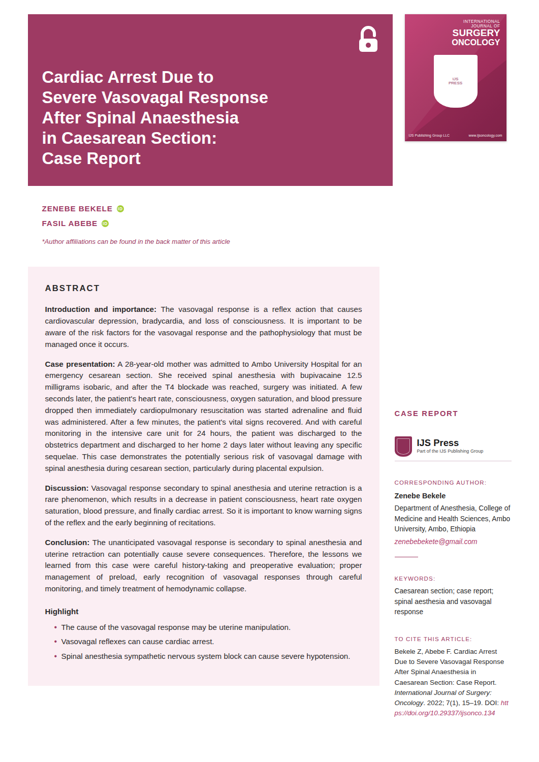Cardiac Arrest Due to
Severe Vasovagal Response
After Spinal Anaesthesia
in Caesarean Section:
Case Report
International
Journal of
Surgery
Oncology
IJS
PRESS
IJS Publishing Group LLC www.ijsoncology.com
Zenebe Bekele
Fasil Abebe
*Author affiliations can be found in the back matter of this article
Abstract
Introduction and importance: The vasovagal response is a reflex action that causes cardiovascular depression, bradycardia, and loss of consciousness. It is important to be aware of the risk factors for the vasovagal response and the pathophysiology that must be managed once it occurs.
Case presentation: A 28-year-old mother was admitted to Ambo University Hospital for an emergency cesarean section. She received spinal anesthesia with bupivacaine 12.5 milligrams isobaric, and after the T4 blockade was reached, surgery was initiated. A few seconds later, the patient's heart rate, consciousness, oxygen saturation, and blood pressure dropped then immediately cardiopulmonary resuscitation was started adrenaline and fluid was administered. After a few minutes, the patient's vital signs recovered. And with careful monitoring in the intensive care unit for 24 hours, the patient was discharged to the obstetrics department and discharged to her home 2 days later without leaving any specific sequelae. This case demonstrates the potentially serious risk of vasovagal damage with spinal anesthesia during cesarean section, particularly during placental expulsion.
Discussion: Vasovagal response secondary to spinal anesthesia and uterine retraction is a rare phenomenon, which results in a decrease in patient consciousness, heart rate oxygen saturation, blood pressure, and finally cardiac arrest. So it is important to know warning signs of the reflex and the early beginning of recitations.
Conclusion: The unanticipated vasovagal response is secondary to spinal anesthesia and uterine retraction can potentially cause severe consequences. Therefore, the lessons we learned from this case were careful history-taking and preoperative evaluation; proper management of preload, early recognition of vasovagal responses through careful monitoring, and timely treatment of hemodynamic collapse.
Highlight
The cause of the vasovagal response may be uterine manipulation.
Vasovagal reflexes can cause cardiac arrest.
Spinal anesthesia sympathetic nervous system block can cause severe hypotension.
Case Report
IJS Press
Part of the IJS Publishing Group
Corresponding author:
Zenebe Bekele
Department of Anesthesia, College of Medicine and Health Sciences, Ambo University, Ambo, Ethiopia
zenebebekete@gmail.com
Keywords:
Caesarean section; case report; spinal aesthesia and vasovagal response
To cite this article:
Bekele Z, Abebe F. Cardiac Arrest Due to Severe Vasovagal Response After Spinal Anaesthesia in Caesarean Section: Case Report. International Journal of Surgery: Oncology. 2022; 7(1), 15–19. DOI: https://doi.org/10.29337/ijsonco.134